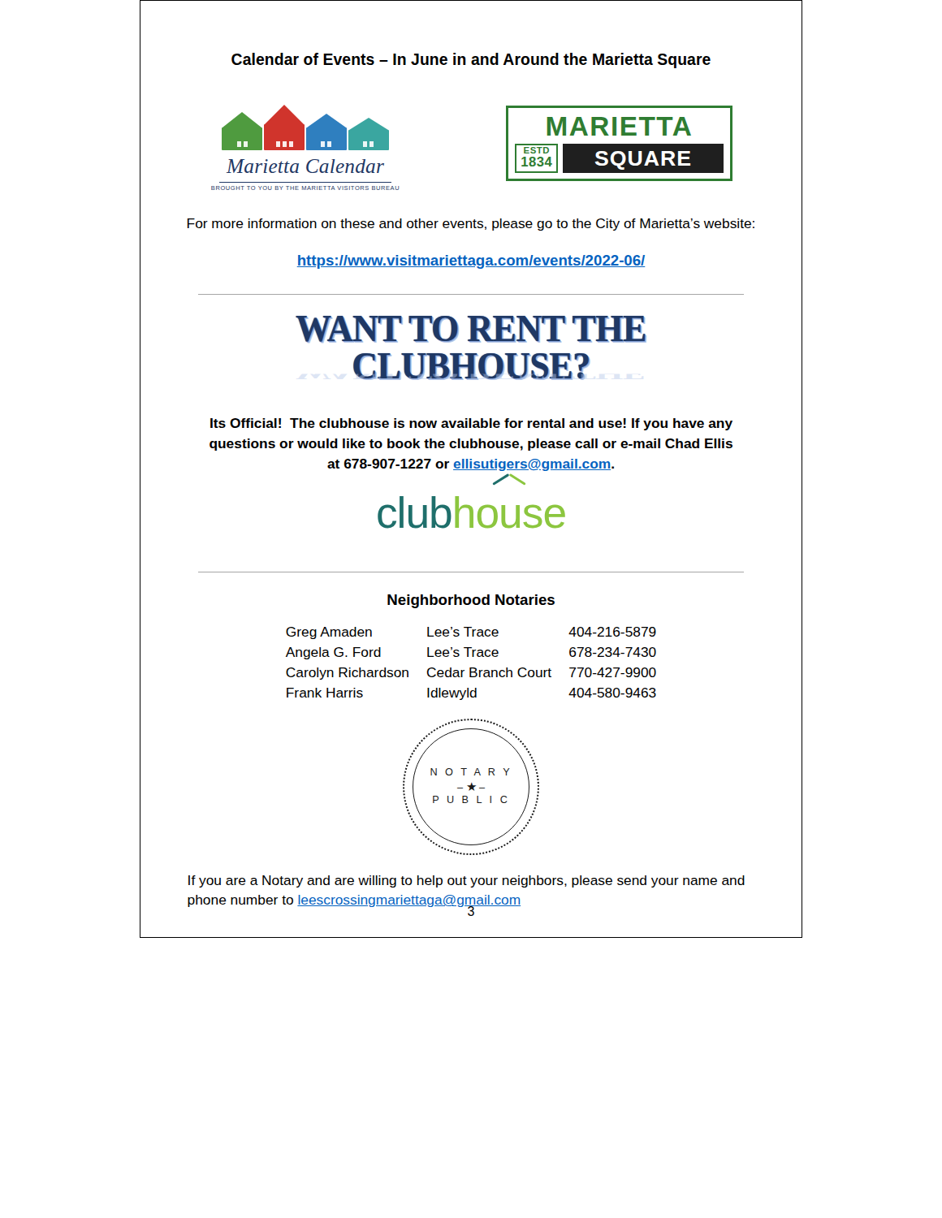Calendar of Events – In June in and Around the Marietta Square
Marietta Calendar
Brought to you by the Marietta Visitors Bureau
MARIETTA
ESTD 1834
SQUARE
For more information on these and other events, please go to the City of Marietta’s website:
https://www.visitmariettaga.com/events/2022-06/
WANT TO RENT THE CLUBHOUSE? WANT TO RENT THE CLUBHOUSE?
Its Official! The clubhouse is now available for rental and use! If you have any questions or would like to book the clubhouse, please call or e-mail Chad Ellis at 678-907-1227 or ellisutigers@gmail.com.
club house
Neighborhood Notaries
| Greg Amaden | Lee’s Trace | 404-216-5879 |
| Angela G. Ford | Lee’s Trace | 678-234-7430 |
| Carolyn Richardson | Cedar Branch Court | 770-427-9900 |
| Frank Harris | Idlewyld | 404-580-9463 |
N O T A R Y
– ★ –
P U B L I C
If you are a Notary and are willing to help out your neighbors, please send your name and phone number to leescrossingmariettaga@gmail.com
3